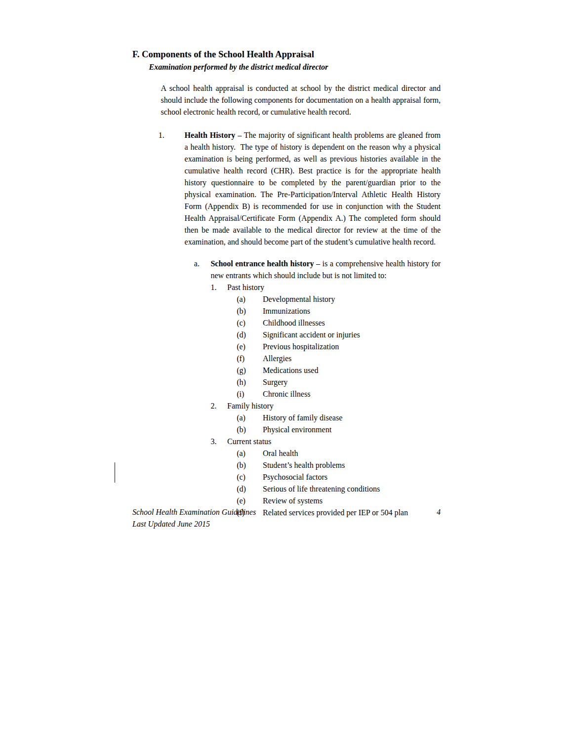F. Components of the School Health Appraisal
Examination performed by the district medical director
A school health appraisal is conducted at school by the district medical director and should include the following components for documentation on a health appraisal form, school electronic health record, or cumulative health record.
1.
Health History – The majority of significant health problems are gleaned from a health history. The type of history is dependent on the reason why a physical examination is being performed, as well as previous histories available in the cumulative health record (CHR). Best practice is for the appropriate health history questionnaire to be completed by the parent/guardian prior to the physical examination. The Pre-Participation/Interval Athletic Health History Form (Appendix B) is recommended for use in conjunction with the Student Health Appraisal/Certificate Form (Appendix A.) The completed form should then be made available to the medical director for review at the time of the examination, and should become part of the student’s cumulative health record.
a.
School entrance health history – is a comprehensive health history for new entrants which should include but is not limited to:
1.
Past history
(a)
Developmental history
(b)
Immunizations
(c)
Childhood illnesses
(d)
Significant accident or injuries
(e)
Previous hospitalization
(f)
Allergies
(g)
Medications used
(h)
Surgery
(i)
Chronic illness
2.
Family history
(a)
History of family disease
(b)
Physical environment
3.
Current status
(a)
Oral health
(b)
Student’s health problems
(c)
Psychosocial factors
(d)
Serious of life threatening conditions
(e)
Review of systems
(f)
Related services provided per IEP or 504 plan
School Health Examination Guidelines
Last Updated June 2015
4